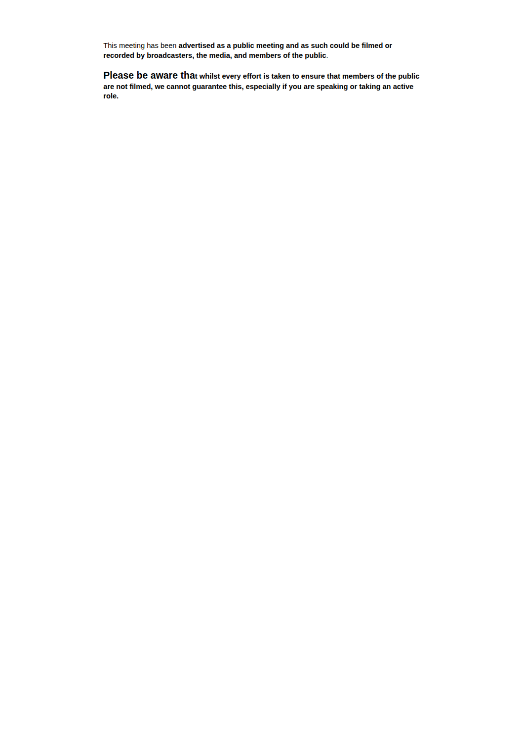This meeting has been advertised as a public meeting and as such could be filmed or recorded by broadcasters, the media, and members of the public.
Please be aware tha t whilst every effort is taken to ensure that members of the public are not filmed, we cannot guarantee this, especially if you are speaking or taking an active role.